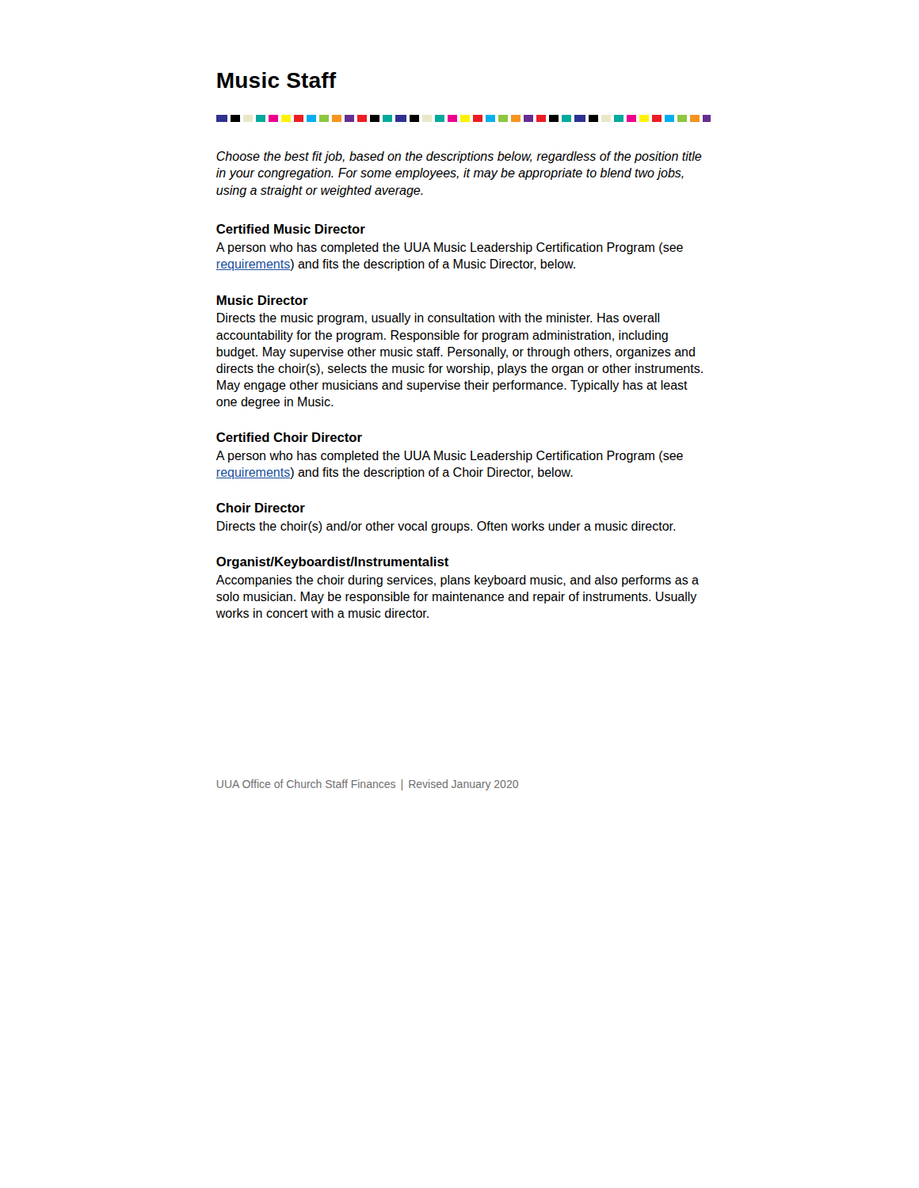Music Staff
Choose the best fit job, based on the descriptions below, regardless of the position title in your congregation. For some employees, it may be appropriate to blend two jobs, using a straight or weighted average.
Certified Music Director
A person who has completed the UUA Music Leadership Certification Program (see requirements) and fits the description of a Music Director, below.
Music Director
Directs the music program, usually in consultation with the minister. Has overall accountability for the program. Responsible for program administration, including budget. May supervise other music staff. Personally, or through others, organizes and directs the choir(s), selects the music for worship, plays the organ or other instruments. May engage other musicians and supervise their performance. Typically has at least one degree in Music.
Certified Choir Director
A person who has completed the UUA Music Leadership Certification Program (see requirements) and fits the description of a Choir Director, below.
Choir Director
Directs the choir(s) and/or other vocal groups. Often works under a music director.
Organist/Keyboardist/Instrumentalist
Accompanies the choir during services, plans keyboard music, and also performs as a solo musician. May be responsible for maintenance and repair of instruments. Usually works in concert with a music director.
UUA Office of Church Staff Finances|Revised January 2020